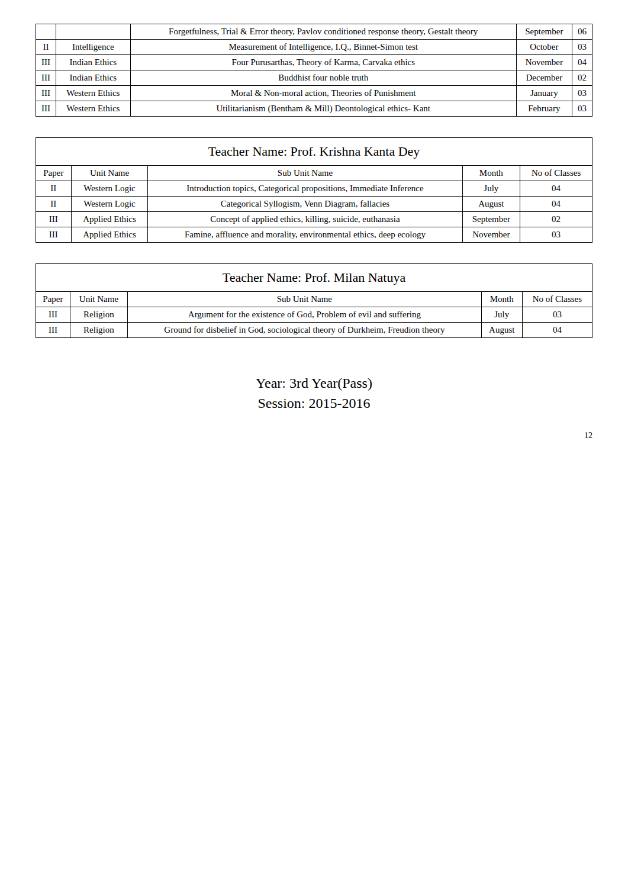| | | Forgetfulness, Trial & Error theory, Pavlov conditioned response theory, Gestalt theory | September | 06 |
| II | Intelligence | Measurement of Intelligence, I.Q., Binnet-Simon test | October | 03 |
| III | Indian Ethics | Four Purusarthas, Theory of Karma, Carvaka ethics | November | 04 |
| III | Indian Ethics | Buddhist four noble truth | December | 02 |
| III | Western Ethics | Moral & Non-moral action, Theories of Punishment | January | 03 |
| III | Western Ethics | Utilitarianism (Bentham & Mill) Deontological ethics- Kant | February | 03 |
| Teacher Name: Prof. Krishna Kanta Dey |
| Paper | Unit Name | Sub Unit Name | Month | No of Classes |
| II | Western Logic | Introduction topics, Categorical propositions, Immediate Inference | July | 04 |
| II | Western Logic | Categorical Syllogism, Venn Diagram, fallacies | August | 04 |
| III | Applied Ethics | Concept of applied ethics, killing, suicide, euthanasia | September | 02 |
| III | Applied Ethics | Famine, affluence and morality, environmental ethics, deep ecology | November | 03 |
| Teacher Name: Prof. Milan Natuya |
| Paper | Unit Name | Sub Unit Name | Month | No of Classes |
| III | Religion | Argument for the existence of God, Problem of evil and suffering | July | 03 |
| III | Religion | Ground for disbelief in God, sociological theory of Durkheim, Freudion theory | August | 04 |
Year: 3rd Year(Pass)
Session: 2015-2016
12